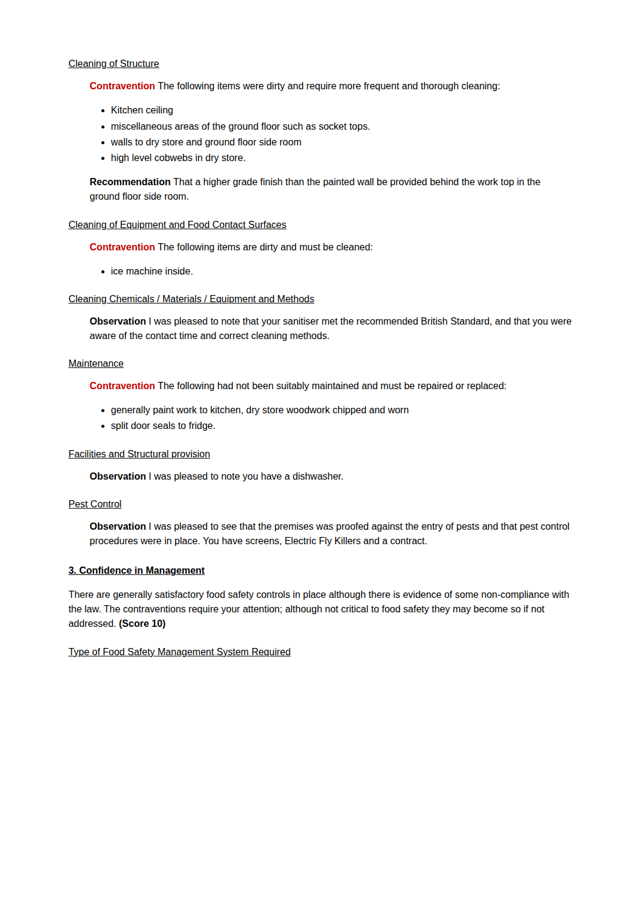Cleaning of Structure
Contravention The following items were dirty and require more frequent and thorough cleaning:
Kitchen ceiling
miscellaneous areas of the ground floor such as socket tops.
walls to dry store and ground floor side room
high level cobwebs in dry store.
Recommendation That a higher grade finish than the painted wall be provided behind the work top in the ground floor side room.
Cleaning of Equipment and Food Contact Surfaces
Contravention The following items are dirty and must be cleaned:
ice machine inside.
Cleaning Chemicals / Materials / Equipment and Methods
Observation I was pleased to note that your sanitiser met the recommended British Standard, and that you were aware of the contact time and correct cleaning methods.
Maintenance
Contravention The following had not been suitably maintained and must be repaired or replaced:
generally paint work to kitchen, dry store woodwork chipped and worn
split door seals to fridge.
Facilities and Structural provision
Observation I was pleased to note you have a dishwasher.
Pest Control
Observation I was pleased to see that the premises was proofed against the entry of pests and that pest control procedures were in place. You have screens, Electric Fly Killers and a contract.
3. Confidence in Management
There are generally satisfactory food safety controls in place although there is evidence of some non-compliance with the law. The contraventions require your attention; although not critical to food safety they may become so if not addressed. (Score 10)
Type of Food Safety Management System Required